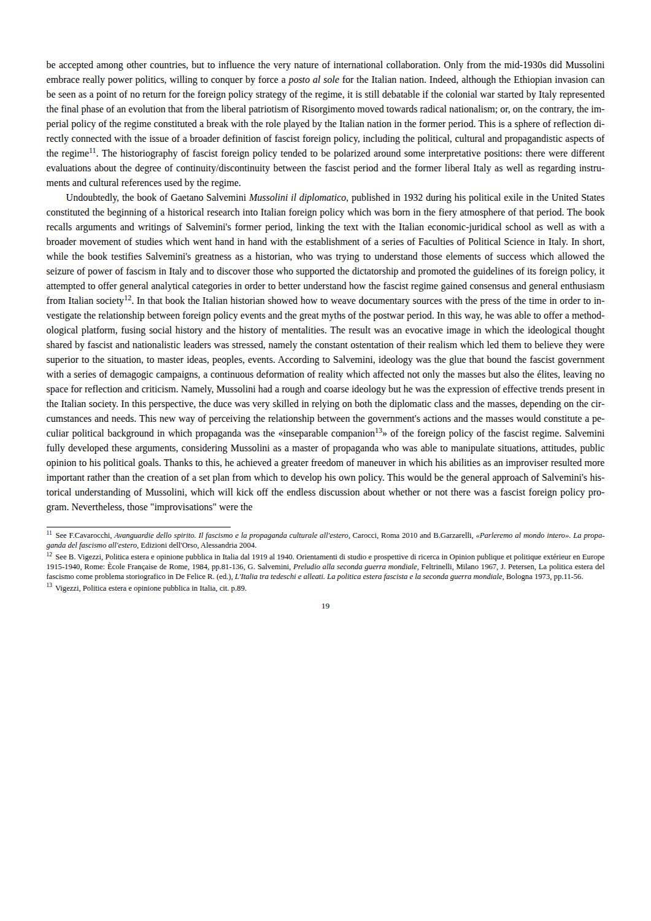be accepted among other countries, but to influence the very nature of international collaboration. Only from the mid-1930s did Mussolini embrace really power politics, willing to conquer by force a posto al sole for the Italian nation. Indeed, although the Ethiopian invasion can be seen as a point of no return for the foreign policy strategy of the regime, it is still debatable if the colonial war started by Italy represented the final phase of an evolution that from the liberal patriotism of Risorgimento moved towards radical nationalism; or, on the contrary, the imperial policy of the regime constituted a break with the role played by the Italian nation in the former period. This is a sphere of reflection directly connected with the issue of a broader definition of fascist foreign policy, including the political, cultural and propagandistic aspects of the regime11. The historiography of fascist foreign policy tended to be polarized around some interpretative positions: there were different evaluations about the degree of continuity/discontinuity between the fascist period and the former liberal Italy as well as regarding instruments and cultural references used by the regime.
Undoubtedly, the book of Gaetano Salvemini Mussolini il diplomatico, published in 1932 during his political exile in the United States constituted the beginning of a historical research into Italian foreign policy which was born in the fiery atmosphere of that period. The book recalls arguments and writings of Salvemini's former period, linking the text with the Italian economic-juridical school as well as with a broader movement of studies which went hand in hand with the establishment of a series of Faculties of Political Science in Italy. In short, while the book testifies Salvemini's greatness as a historian, who was trying to understand those elements of success which allowed the seizure of power of fascism in Italy and to discover those who supported the dictatorship and promoted the guidelines of its foreign policy, it attempted to offer general analytical categories in order to better understand how the fascist regime gained consensus and general enthusiasm from Italian society12. In that book the Italian historian showed how to weave documentary sources with the press of the time in order to investigate the relationship between foreign policy events and the great myths of the postwar period. In this way, he was able to offer a methodological platform, fusing social history and the history of mentalities. The result was an evocative image in which the ideological thought shared by fascist and nationalistic leaders was stressed, namely the constant ostentation of their realism which led them to believe they were superior to the situation, to master ideas, peoples, events. According to Salvemini, ideology was the glue that bound the fascist government with a series of demagogic campaigns, a continuous deformation of reality which affected not only the masses but also the élites, leaving no space for reflection and criticism. Namely, Mussolini had a rough and coarse ideology but he was the expression of effective trends present in the Italian society. In this perspective, the duce was very skilled in relying on both the diplomatic class and the masses, depending on the circumstances and needs. This new way of perceiving the relationship between the government's actions and the masses would constitute a peculiar political background in which propaganda was the «inseparable companion13» of the foreign policy of the fascist regime. Salvemini fully developed these arguments, considering Mussolini as a master of propaganda who was able to manipulate situations, attitudes, public opinion to his political goals. Thanks to this, he achieved a greater freedom of maneuver in which his abilities as an improviser resulted more important rather than the creation of a set plan from which to develop his own policy. This would be the general approach of Salvemini's historical understanding of Mussolini, which will kick off the endless discussion about whether or not there was a fascist foreign policy program. Nevertheless, those "improvisations" were the
11 See F.Cavarocchi, Avanguardie dello spirito. Il fascismo e la propaganda culturale all'estero, Carocci, Roma 2010 and B.Garzarelli, «Parleremo al mondo intero». La propaganda del fascismo all'estero, Edizioni dell'Orso, Alessandria 2004.
12 See B. Vigezzi, Politica estera e opinione pubblica in Italia dal 1919 al 1940. Orientamenti di studio e prospettive di ricerca in Opinion publique et politique extérieur en Europe 1915-1940, Rome: Ècole Française de Rome, 1984, pp.81-136, G. Salvemini, Preludio alla seconda guerra mondiale, Feltrinelli, Milano 1967, J. Petersen, La politica estera del fascismo come problema storiografico in De Felice R. (ed.), L'Italia tra tedeschi e alleati. La politica estera fascista e la seconda guerra mondiale, Bologna 1973, pp.11-56.
13 Vigezzi, Politica estera e opinione pubblica in Italia, cit. p.89.
19